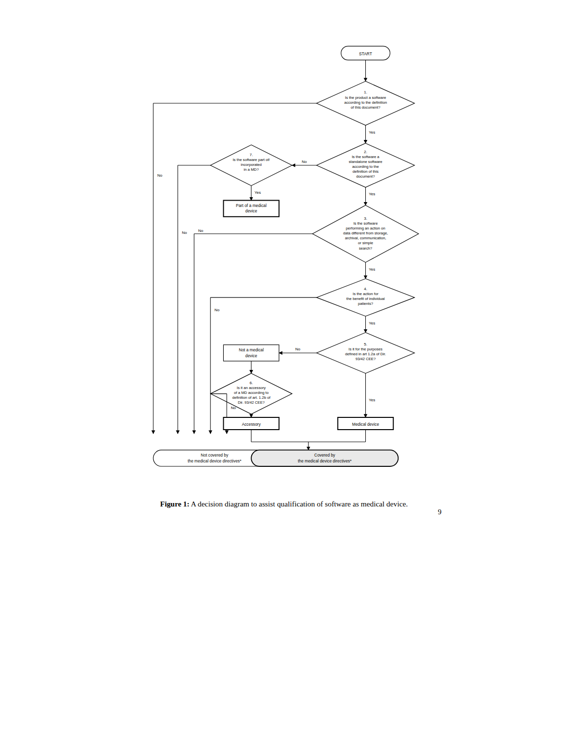Decision diagram to assist qualification of software as medical device Flowchart beginning at START, asking whether the product is software, whether it is standalone software, whether it performs an action on data different from storage, archival, communication or simple search, whether the action is for the benefit of individual patients, whether it is for the purposes defined in article 1.2a of Directive 93/42 EEC, whether it is an accessory of a medical device per article 1.2b, and whether the software is part of or incorporated in a medical device. Outcomes are: Part of a medical device, Not a medical device, Accessory, Medical device, and the two terminal states Not covered by the medical device directives and Covered by the medical device directives. START 1. Is the product a software according to the definition of this document? Yes No 2. Is the software a standalone software according to the definition of this document? Yes No 7. Is the software part of/ incorporated in a MD? Yes No Part of a medical device 3. Is the software performing an action on data different from storage, archival, communication, or simple search? Yes No 4. Is the action for the benefit of individual patients? Yes No 5. Is it for the purposes defined in art 1.2a of Dir. 93/42 CEE? Yes No Not a medical device 6. Is it an accessory of a MD according to definition of art. 1.2b of Dir. 93/42 CEE? Yes No Accessory Medical device Not covered by the medical device directives* Covered by the medical device directives*
Figure 1: A decision diagram to assist qualification of software as medical device.
9